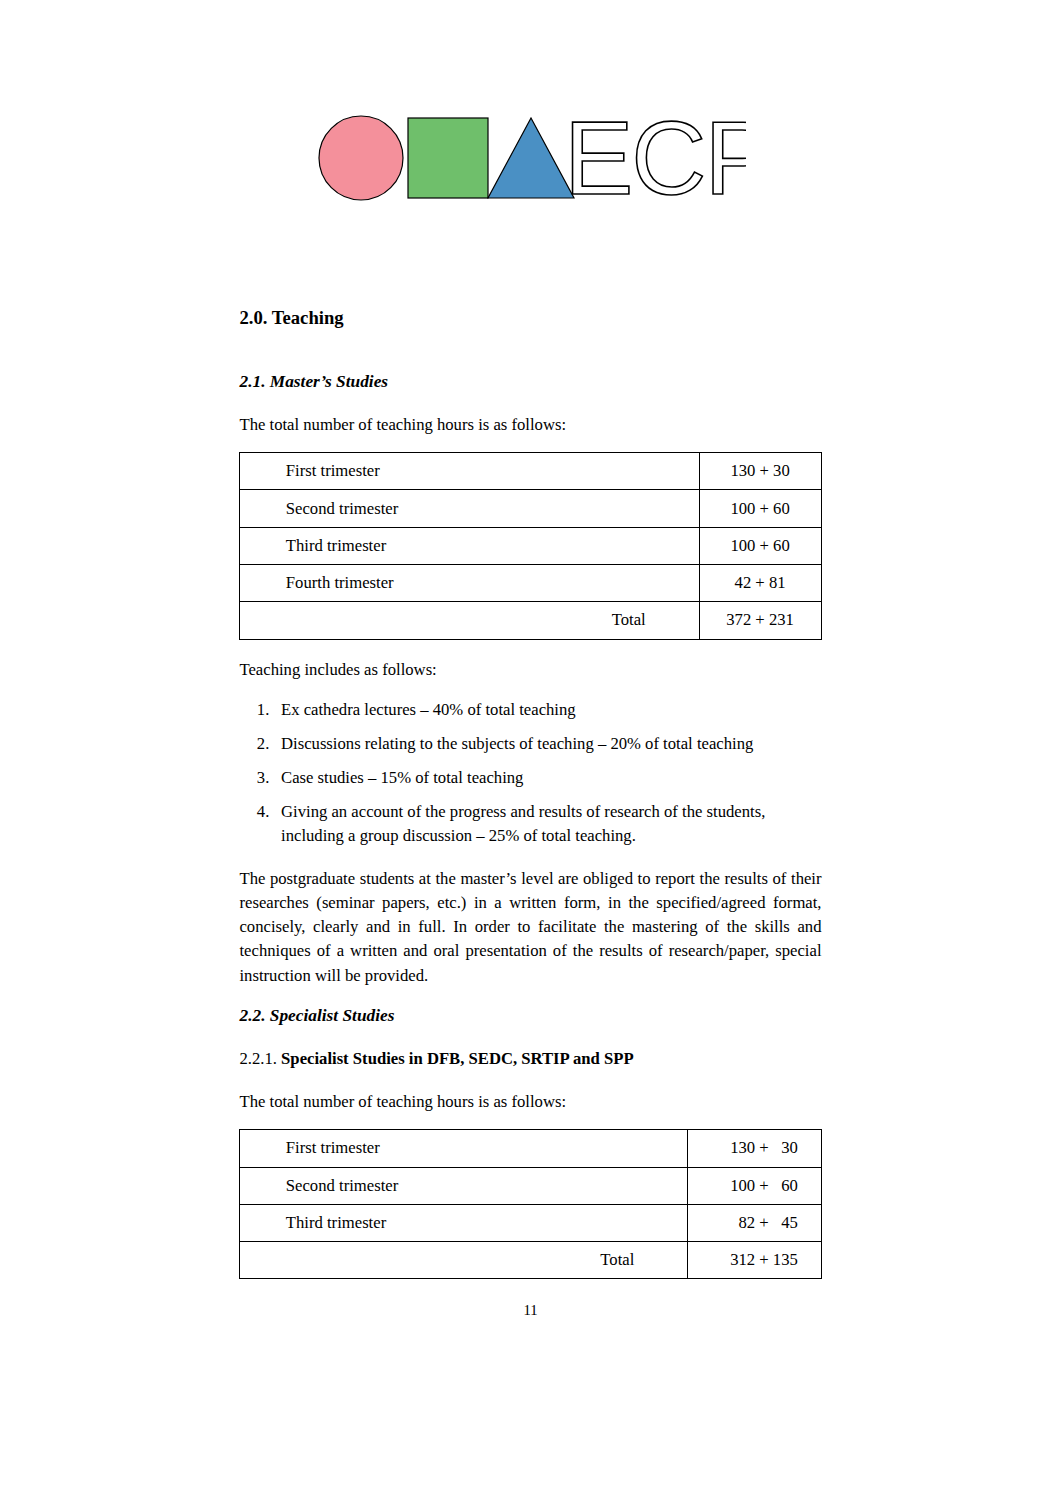ECPD
2.0. Teaching
2.1. Master’s Studies
The total number of teaching hours is as follows:
| First trimester | 130 + 30 |
| Second trimester | 100 + 60 |
| Third trimester | 100 + 60 |
| Fourth trimester | 42 + 81 |
| Total | 372 + 231 |
Teaching includes as follows:
Ex cathedra lectures – 40% of total teaching
Discussions relating to the subjects of teaching – 20% of total teaching
Case studies – 15% of total teaching
Giving an account of the progress and results of research of the students, including a group discussion – 25% of total teaching.
The postgraduate students at the master’s level are obliged to report the results of their researches (seminar papers, etc.) in a written form, in the specified/agreed format, concisely, clearly and in full. In order to facilitate the mastering of the skills and techniques of a written and oral presentation of the results of research/paper, special instruction will be provided.
2.2. Specialist Studies
2.2.1. Specialist Studies in DFB, SEDC, SRTIP and SPP
The total number of teaching hours is as follows:
| First trimester | 130 + 30 |
| Second trimester | 100 + 60 |
| Third trimester | 82 + 45 |
| Total | 312 + 135 |
11